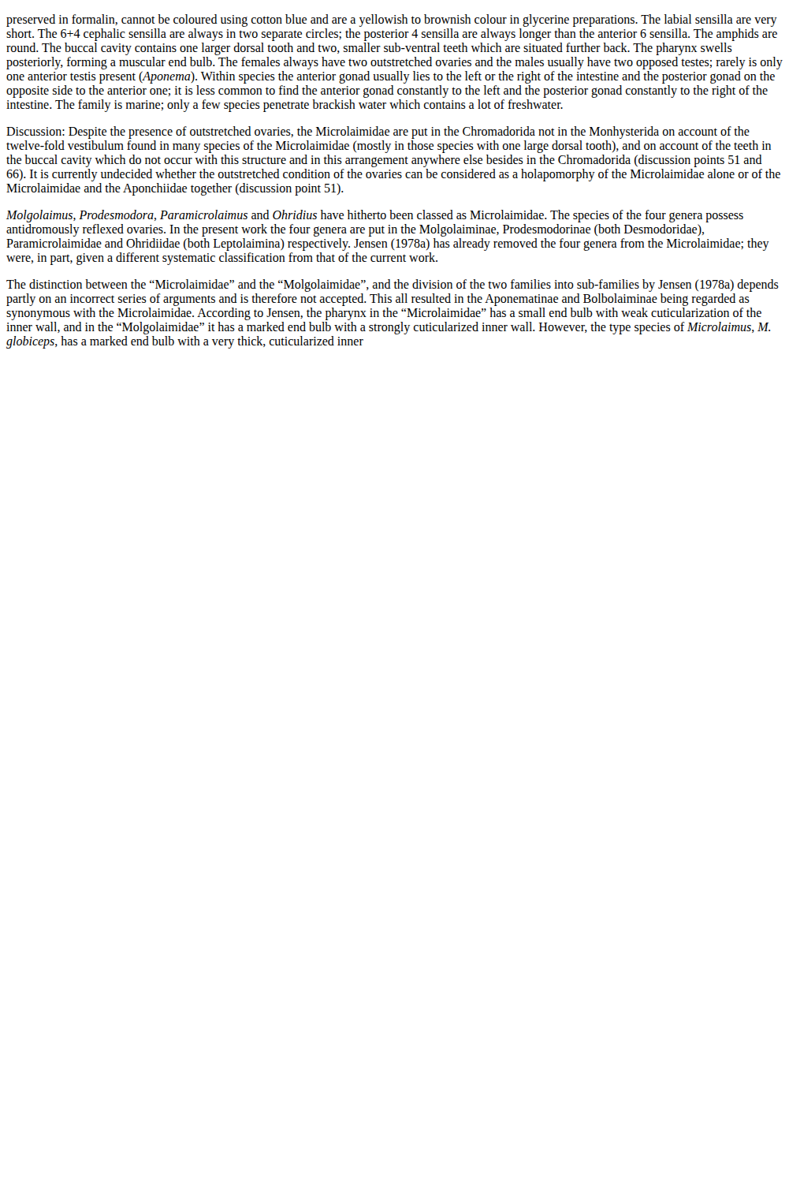preserved in formalin, cannot be coloured using cotton blue and are a yellowish to brownish colour in glycerine preparations. The labial sensilla are very short. The 6+4 cephalic sensilla are always in two separate circles; the posterior 4 sensilla are always longer than the anterior 6 sensilla. The amphids are round. The buccal cavity contains one larger dorsal tooth and two, smaller sub-ventral teeth which are situated further back. The pharynx swells posteriorly, forming a muscular end bulb. The females always have two outstretched ovaries and the males usually have two opposed testes; rarely is only one anterior testis present (Aponema). Within species the anterior gonad usually lies to the left or the right of the intestine and the posterior gonad on the opposite side to the anterior one; it is less common to find the anterior gonad constantly to the left and the posterior gonad constantly to the right of the intestine. The family is marine; only a few species penetrate brackish water which contains a lot of freshwater.
Discussion: Despite the presence of outstretched ovaries, the Microlaimidae are put in the Chromadorida not in the Monhysterida on account of the twelve-fold vestibulum found in many species of the Microlaimidae (mostly in those species with one large dorsal tooth), and on account of the teeth in the buccal cavity which do not occur with this structure and in this arrangement anywhere else besides in the Chromadorida (discussion points 51 and 66). It is currently undecided whether the outstretched condition of the ovaries can be considered as a holapomorphy of the Microlaimidae alone or of the Microlaimidae and the Aponchiidae together (discussion point 51).
Molgolaimus, Prodesmodora, Paramicrolaimus and Ohridius have hitherto been classed as Microlaimidae. The species of the four genera possess antidromously reflexed ovaries. In the present work the four genera are put in the Molgolaiminae, Prodesmodorinae (both Desmodoridae), Paramicrolaimidae and Ohridiidae (both Leptolaimina) respectively. Jensen (1978a) has already removed the four genera from the Microlaimidae; they were, in part, given a different systematic classification from that of the current work.
The distinction between the “Microlaimidae” and the “Molgolaimidae”, and the division of the two families into sub-families by Jensen (1978a) depends partly on an incorrect series of arguments and is therefore not accepted. This all resulted in the Aponematinae and Bolbolaiminae being regarded as synonymous with the Microlaimidae. According to Jensen, the pharynx in the “Microlaimidae” has a small end bulb with weak cuticularization of the inner wall, and in the “Molgolaimidae” it has a marked end bulb with a strongly cuticularized inner wall. However, the type species of Microlaimus, M. globiceps, has a marked end bulb with a very thick, cuticularized inner